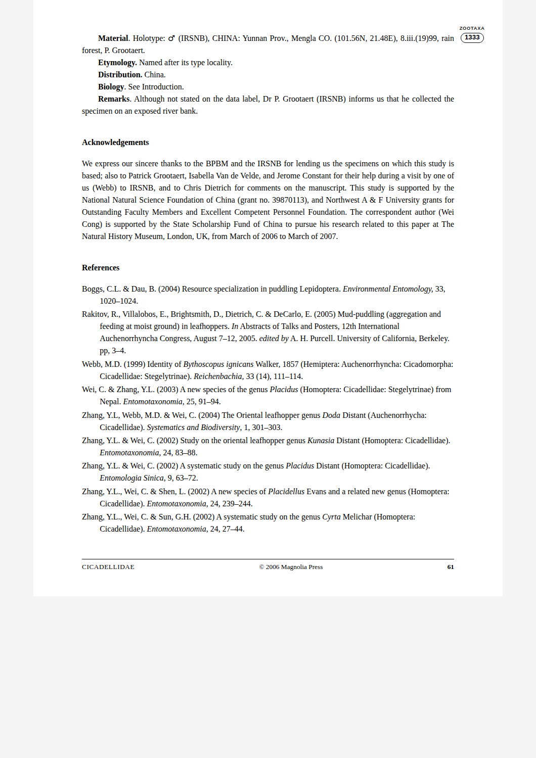ZOOTAXA
1333
Material. Holotype: ♂ (IRSNB), CHINA: Yunnan Prov., Mengla CO. (101.56N, 21.48E), 8.iii.(19)99, rain forest, P. Grootaert.
Etymology. Named after its type locality.
Distribution. China.
Biology. See Introduction.
Remarks. Although not stated on the data label, Dr P. Grootaert (IRSNB) informs us that he collected the specimen on an exposed river bank.
Acknowledgements
We express our sincere thanks to the BPBM and the IRSNB for lending us the specimens on which this study is based; also to Patrick Grootaert, Isabella Van de Velde, and Jerome Constant for their help during a visit by one of us (Webb) to IRSNB, and to Chris Dietrich for comments on the manuscript. This study is supported by the National Natural Science Foundation of China (grant no. 39870113), and Northwest A & F University grants for Outstanding Faculty Members and Excellent Competent Personnel Foundation. The correspondent author (Wei Cong) is supported by the State Scholarship Fund of China to pursue his research related to this paper at The Natural History Museum, London, UK, from March of 2006 to March of 2007.
References
Boggs, C.L. & Dau, B. (2004) Resource specialization in puddling Lepidoptera. Environmental Entomology, 33, 1020–1024.
Rakitov, R., Villalobos, E., Brightsmith, D., Dietrich, C. & DeCarlo, E. (2005) Mud-puddling (aggregation and feeding at moist ground) in leafhoppers. In Abstracts of Talks and Posters, 12th International Auchenorrhyncha Congress, August 7–12, 2005. edited by A. H. Purcell. University of California, Berkeley. pp, 3–4.
Webb, M.D. (1999) Identity of Bythoscopus ignicans Walker, 1857 (Hemiptera: Auchenorrhyncha: Cicadomorpha: Cicadellidae: Stegelytrinae). Reichenbachia, 33 (14), 111–114.
Wei, C. & Zhang, Y.L. (2003) A new species of the genus Placidus (Homoptera: Cicadellidae: Stegelytrinae) from Nepal. Entomotaxonomia, 25, 91–94.
Zhang, Y.L, Webb, M.D. & Wei, C. (2004) The Oriental leafhopper genus Doda Distant (Auchenorrhycha: Cicadellidae). Systematics and Biodiversity, 1, 301–303.
Zhang, Y.L. & Wei, C. (2002) Study on the oriental leafhopper genus Kunasia Distant (Homoptera: Cicadellidae). Entomotaxonomia, 24, 83–88.
Zhang, Y.L. & Wei, C. (2002) A systematic study on the genus Placidus Distant (Homoptera: Cicadellidae). Entomologia Sinica, 9, 63–72.
Zhang, Y.L., Wei, C. & Shen, L. (2002) A new species of Placidellus Evans and a related new genus (Homoptera: Cicadellidae). Entomotaxonomia, 24, 239–244.
Zhang, Y.L., Wei, C. & Sun, G.H. (2002) A systematic study on the genus Cyrta Melichar (Homoptera: Cicadellidae). Entomotaxonomia, 24, 27–44.
CICADELLIDAE
© 2006 Magnolia Press
61